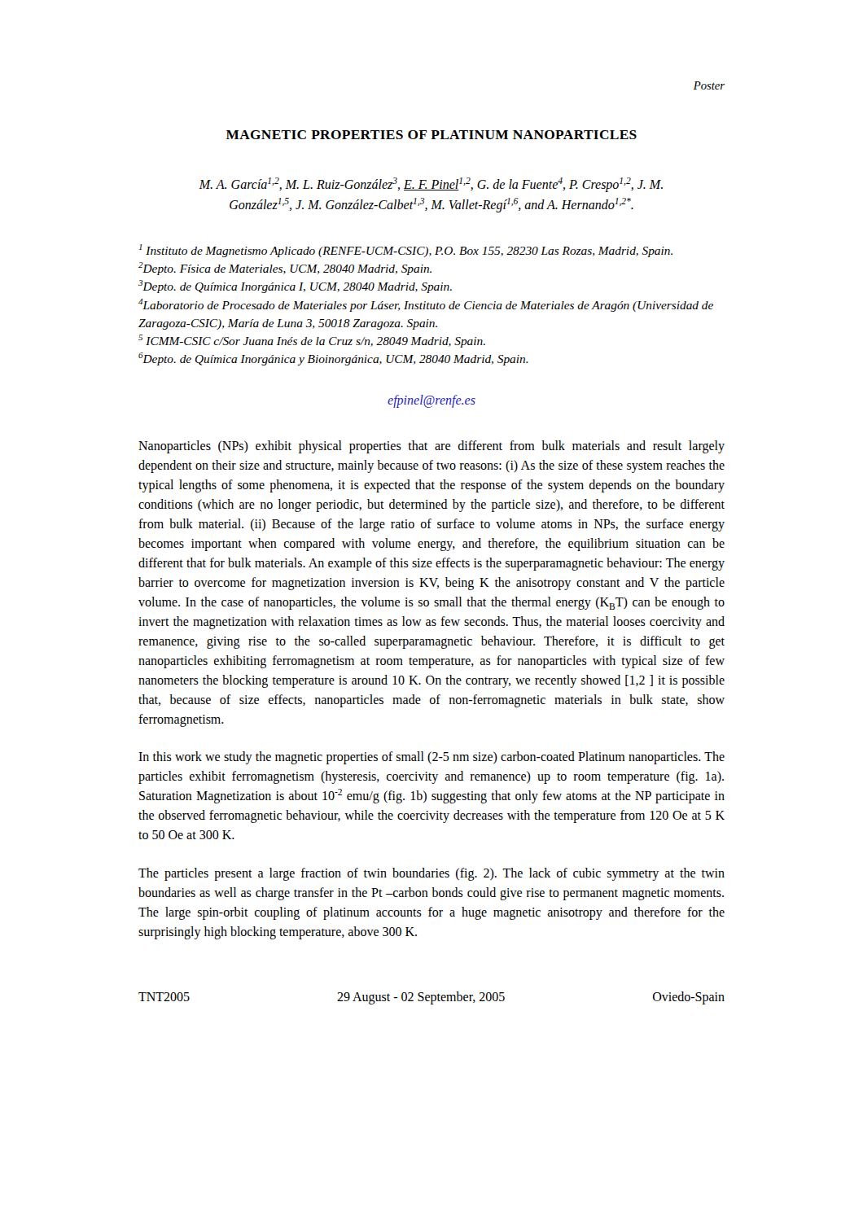Poster
MAGNETIC PROPERTIES OF PLATINUM NANOPARTICLES
M. A. García1,2, M. L. Ruiz-González3, E. F. Pinel1,2, G. de la Fuente4, P. Crespo1,2, J. M. González1,5, J. M. González-Calbet1,3, M. Vallet-Regí1,6, and A. Hernando1,2*.
1 Instituto de Magnetismo Aplicado (RENFE-UCM-CSIC), P.O. Box 155, 28230 Las Rozas, Madrid, Spain.
2Depto. Física de Materiales, UCM, 28040 Madrid, Spain.
3Depto. de Química Inorgánica I, UCM, 28040 Madrid, Spain.
4Laboratorio de Procesado de Materiales por Láser, Instituto de Ciencia de Materiales de Aragón (Universidad de Zaragoza-CSIC), María de Luna 3, 50018 Zaragoza. Spain.
5 ICMM-CSIC c/Sor Juana Inés de la Cruz s/n, 28049 Madrid, Spain.
6Depto. de Química Inorgánica y Bioinorgánica, UCM, 28040 Madrid, Spain.
efpinel@renfe.es
Nanoparticles (NPs) exhibit physical properties that are different from bulk materials and result largely dependent on their size and structure, mainly because of two reasons: (i) As the size of these system reaches the typical lengths of some phenomena, it is expected that the response of the system depends on the boundary conditions (which are no longer periodic, but determined by the particle size), and therefore, to be different from bulk material. (ii) Because of the large ratio of surface to volume atoms in NPs, the surface energy becomes important when compared with volume energy, and therefore, the equilibrium situation can be different that for bulk materials. An example of this size effects is the superparamagnetic behaviour: The energy barrier to overcome for magnetization inversion is KV, being K the anisotropy constant and V the particle volume. In the case of nanoparticles, the volume is so small that the thermal energy (KBT) can be enough to invert the magnetization with relaxation times as low as few seconds. Thus, the material looses coercivity and remanence, giving rise to the so-called superparamagnetic behaviour. Therefore, it is difficult to get nanoparticles exhibiting ferromagnetism at room temperature, as for nanoparticles with typical size of few nanometers the blocking temperature is around 10 K. On the contrary, we recently showed [1,2 ] it is possible that, because of size effects, nanoparticles made of non-ferromagnetic materials in bulk state, show ferromagnetism.
In this work we study the magnetic properties of small (2-5 nm size) carbon-coated Platinum nanoparticles. The particles exhibit ferromagnetism (hysteresis, coercivity and remanence) up to room temperature (fig. 1a). Saturation Magnetization is about 10-2 emu/g (fig. 1b) suggesting that only few atoms at the NP participate in the observed ferromagnetic behaviour, while the coercivity decreases with the temperature from 120 Oe at 5 K to 50 Oe at 300 K.
The particles present a large fraction of twin boundaries (fig. 2). The lack of cubic symmetry at the twin boundaries as well as charge transfer in the Pt –carbon bonds could give rise to permanent magnetic moments. The large spin-orbit coupling of platinum accounts for a huge magnetic anisotropy and therefore for the surprisingly high blocking temperature, above 300 K.
TNT2005
29 August - 02 September, 2005
Oviedo-Spain